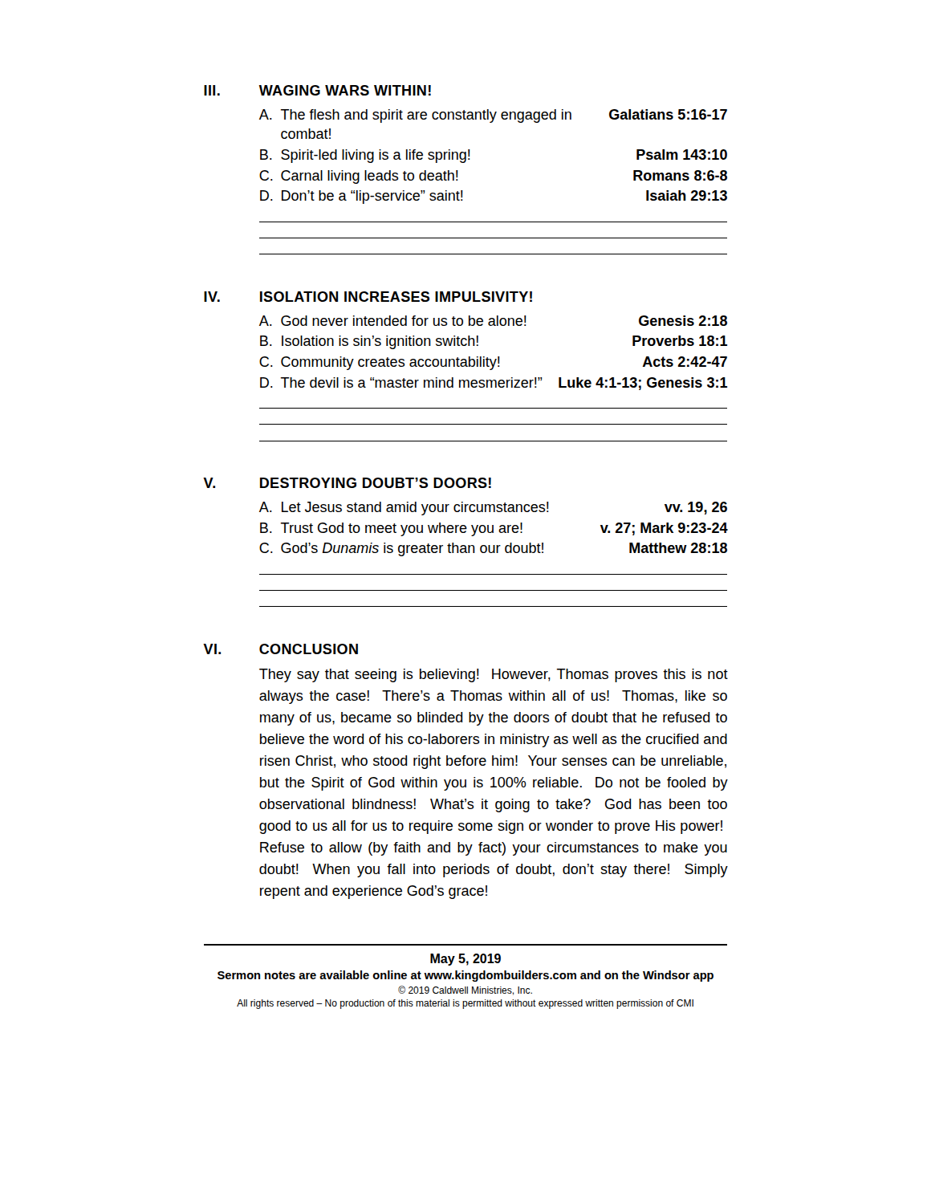III. WAGING WARS WITHIN!
A. The flesh and spirit are constantly engaged in combat!Galatians 5:16-17
B. Spirit-led living is a life spring!Psalm 143:10
C. Carnal living leads to death!Romans 8:6-8
D. Don’t be a “lip-service” saint!Isaiah 29:13
IV. ISOLATION INCREASES IMPULSIVITY!
A. God never intended for us to be alone!Genesis 2:18
B. Isolation is sin’s ignition switch!Proverbs 18:1
C. Community creates accountability!Acts 2:42-47
D. The devil is a “master mind mesmerizer!”Luke 4:1-13; Genesis 3:1
V. DESTROYING DOUBT’S DOORS!
A. Let Jesus stand amid your circumstances!vv. 19, 26
B. Trust God to meet you where you are!v. 27; Mark 9:23-24
C. God’s Dunamis is greater than our doubt!Matthew 28:18
VI. CONCLUSION
They say that seeing is believing! However, Thomas proves this is not always the case! There’s a Thomas within all of us! Thomas, like so many of us, became so blinded by the doors of doubt that he refused to believe the word of his co-laborers in ministry as well as the crucified and risen Christ, who stood right before him! Your senses can be unreliable, but the Spirit of God within you is 100% reliable. Do not be fooled by observational blindness! What’s it going to take? God has been too good to us all for us to require some sign or wonder to prove His power! Refuse to allow (by faith and by fact) your circumstances to make you doubt! When you fall into periods of doubt, don’t stay there! Simply repent and experience God’s grace!
May 5, 2019
Sermon notes are available online at www.kingdombuilders.com and on the Windsor app
© 2019 Caldwell Ministries, Inc.
All rights reserved – No production of this material is permitted without expressed written permission of CMI